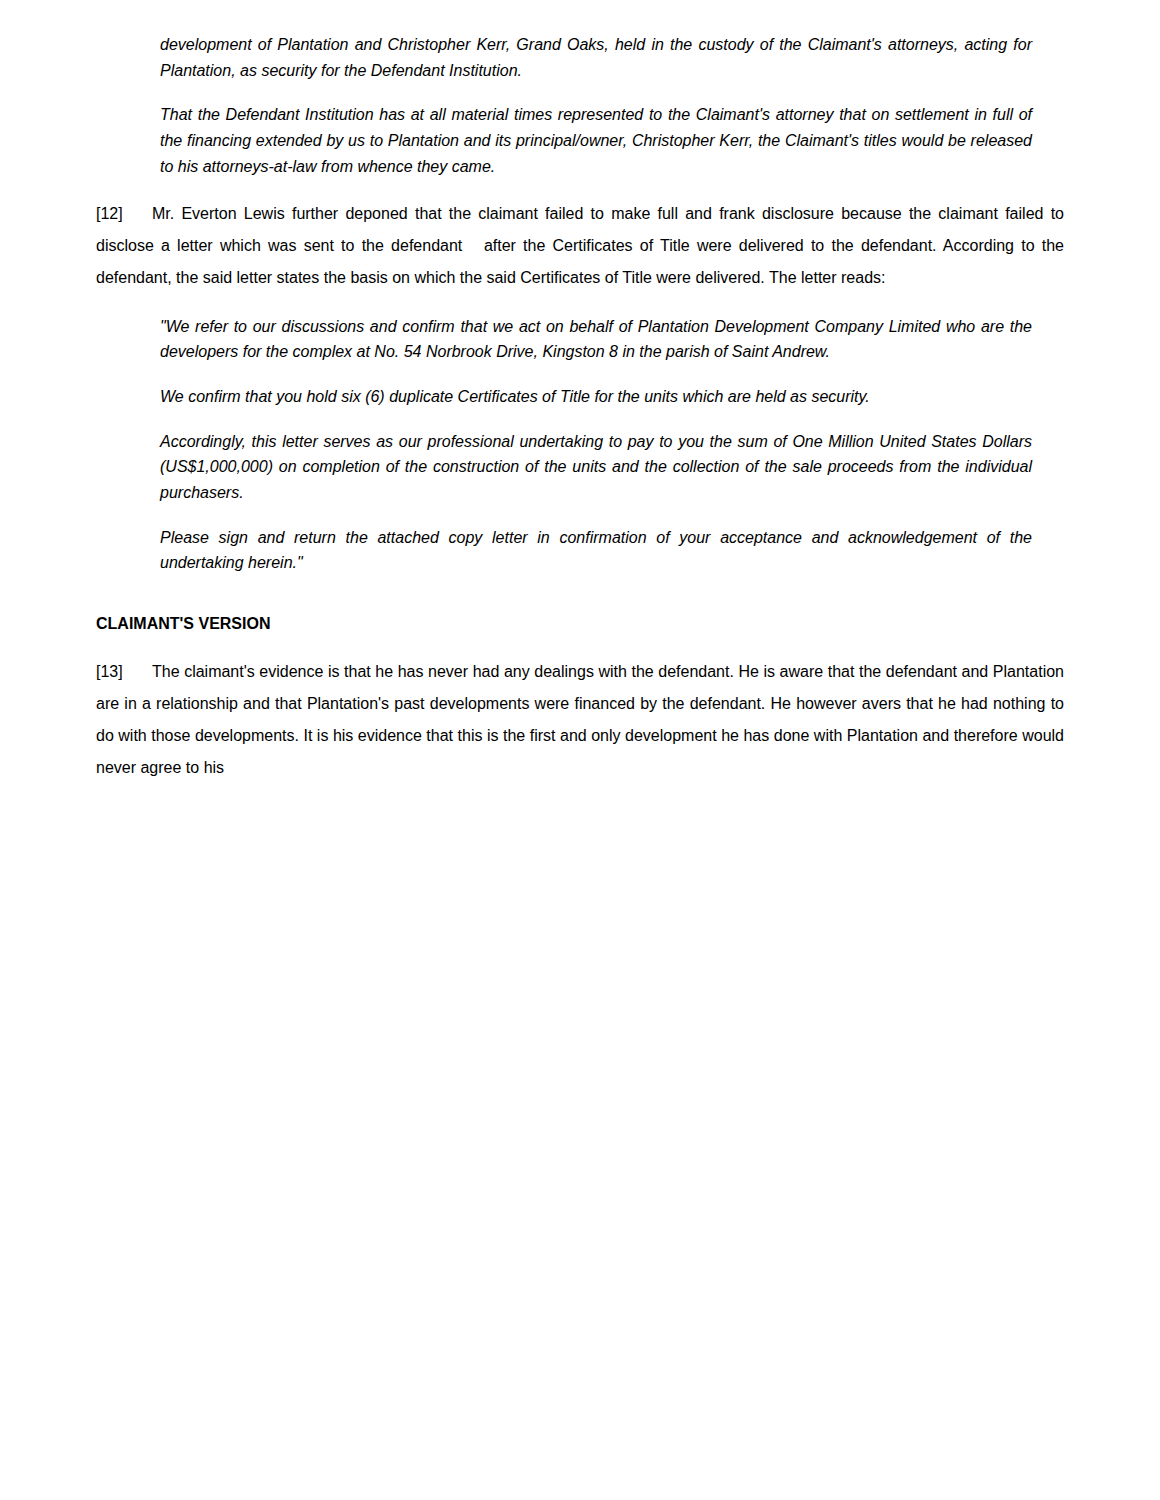development of Plantation and Christopher Kerr, Grand Oaks, held in the custody of the Claimant's attorneys, acting for Plantation, as security for the Defendant Institution.
That the Defendant Institution has at all material times represented to the Claimant's attorney that on settlement in full of the financing extended by us to Plantation and its principal/owner, Christopher Kerr, the Claimant's titles would be released to his attorneys-at-law from whence they came.
[12] Mr. Everton Lewis further deponed that the claimant failed to make full and frank disclosure because the claimant failed to disclose a letter which was sent to the defendant after the Certificates of Title were delivered to the defendant. According to the defendant, the said letter states the basis on which the said Certificates of Title were delivered. The letter reads:
"We refer to our discussions and confirm that we act on behalf of Plantation Development Company Limited who are the developers for the complex at No. 54 Norbrook Drive, Kingston 8 in the parish of Saint Andrew.
We confirm that you hold six (6) duplicate Certificates of Title for the units which are held as security.
Accordingly, this letter serves as our professional undertaking to pay to you the sum of One Million United States Dollars (US$1,000,000) on completion of the construction of the units and the collection of the sale proceeds from the individual purchasers.
Please sign and return the attached copy letter in confirmation of your acceptance and acknowledgement of the undertaking herein."
CLAIMANT'S VERSION
[13] The claimant's evidence is that he has never had any dealings with the defendant. He is aware that the defendant and Plantation are in a relationship and that Plantation's past developments were financed by the defendant. He however avers that he had nothing to do with those developments. It is his evidence that this is the first and only development he has done with Plantation and therefore would never agree to his